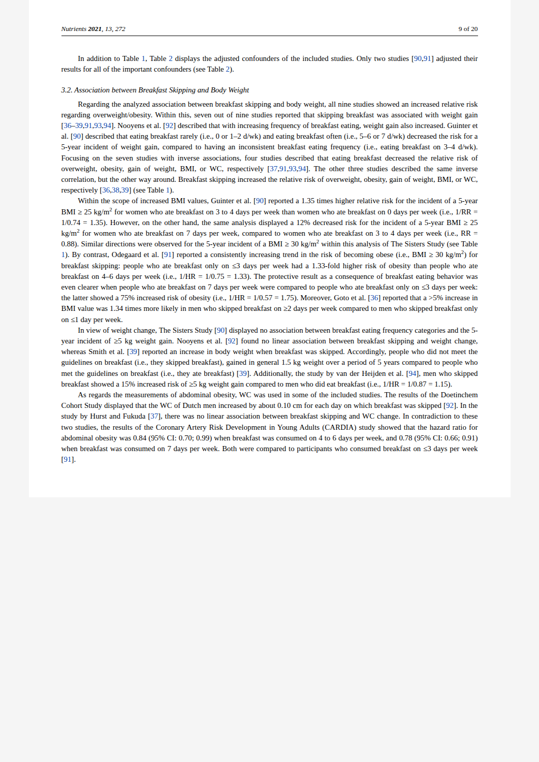Nutrients 2021, 13, 272 9 of 20
In addition to Table 1, Table 2 displays the adjusted confounders of the included studies. Only two studies [90,91] adjusted their results for all of the important confounders (see Table 2).
3.2. Association between Breakfast Skipping and Body Weight
Regarding the analyzed association between breakfast skipping and body weight, all nine studies showed an increased relative risk regarding overweight/obesity. Within this, seven out of nine studies reported that skipping breakfast was associated with weight gain [36–39,91,93,94]. Nooyens et al. [92] described that with increasing frequency of breakfast eating, weight gain also increased. Guinter et al. [90] described that eating breakfast rarely (i.e., 0 or 1–2 d/wk) and eating breakfast often (i.e., 5–6 or 7 d/wk) decreased the risk for a 5-year incident of weight gain, compared to having an inconsistent breakfast eating frequency (i.e., eating breakfast on 3–4 d/wk). Focusing on the seven studies with inverse associations, four studies described that eating breakfast decreased the relative risk of overweight, obesity, gain of weight, BMI, or WC, respectively [37,91,93,94]. The other three studies described the same inverse correlation, but the other way around. Breakfast skipping increased the relative risk of overweight, obesity, gain of weight, BMI, or WC, respectively [36,38,39] (see Table 1).
Within the scope of increased BMI values, Guinter et al. [90] reported a 1.35 times higher relative risk for the incident of a 5-year BMI ≥ 25 kg/m2 for women who ate breakfast on 3 to 4 days per week than women who ate breakfast on 0 days per week (i.e., 1/RR = 1/0.74 = 1.35). However, on the other hand, the same analysis displayed a 12% decreased risk for the incident of a 5-year BMI ≥ 25 kg/m2 for women who ate breakfast on 7 days per week, compared to women who ate breakfast on 3 to 4 days per week (i.e., RR = 0.88). Similar directions were observed for the 5-year incident of a BMI ≥ 30 kg/m2 within this analysis of The Sisters Study (see Table 1). By contrast, Odegaard et al. [91] reported a consistently increasing trend in the risk of becoming obese (i.e., BMI ≥ 30 kg/m2) for breakfast skipping: people who ate breakfast only on ≤3 days per week had a 1.33-fold higher risk of obesity than people who ate breakfast on 4–6 days per week (i.e., 1/HR = 1/0.75 = 1.33). The protective result as a consequence of breakfast eating behavior was even clearer when people who ate breakfast on 7 days per week were compared to people who ate breakfast only on ≤3 days per week: the latter showed a 75% increased risk of obesity (i.e., 1/HR = 1/0.57 = 1.75). Moreover, Goto et al. [36] reported that a >5% increase in BMI value was 1.34 times more likely in men who skipped breakfast on ≥2 days per week compared to men who skipped breakfast only on ≤1 day per week.
In view of weight change, The Sisters Study [90] displayed no association between breakfast eating frequency categories and the 5-year incident of ≥5 kg weight gain. Nooyens et al. [92] found no linear association between breakfast skipping and weight change, whereas Smith et al. [39] reported an increase in body weight when breakfast was skipped. Accordingly, people who did not meet the guidelines on breakfast (i.e., they skipped breakfast), gained in general 1.5 kg weight over a period of 5 years compared to people who met the guidelines on breakfast (i.e., they ate breakfast) [39]. Additionally, the study by van der Heijden et al. [94], men who skipped breakfast showed a 15% increased risk of ≥5 kg weight gain compared to men who did eat breakfast (i.e., 1/HR = 1/0.87 = 1.15).
As regards the measurements of abdominal obesity, WC was used in some of the included studies. The results of the Doetinchem Cohort Study displayed that the WC of Dutch men increased by about 0.10 cm for each day on which breakfast was skipped [92]. In the study by Hurst and Fukuda [37], there was no linear association between breakfast skipping and WC change. In contradiction to these two studies, the results of the Coronary Artery Risk Development in Young Adults (CARDIA) study showed that the hazard ratio for abdominal obesity was 0.84 (95% CI: 0.70; 0.99) when breakfast was consumed on 4 to 6 days per week, and 0.78 (95% CI: 0.66; 0.91) when breakfast was consumed on 7 days per week. Both were compared to participants who consumed breakfast on ≤3 days per week [91].